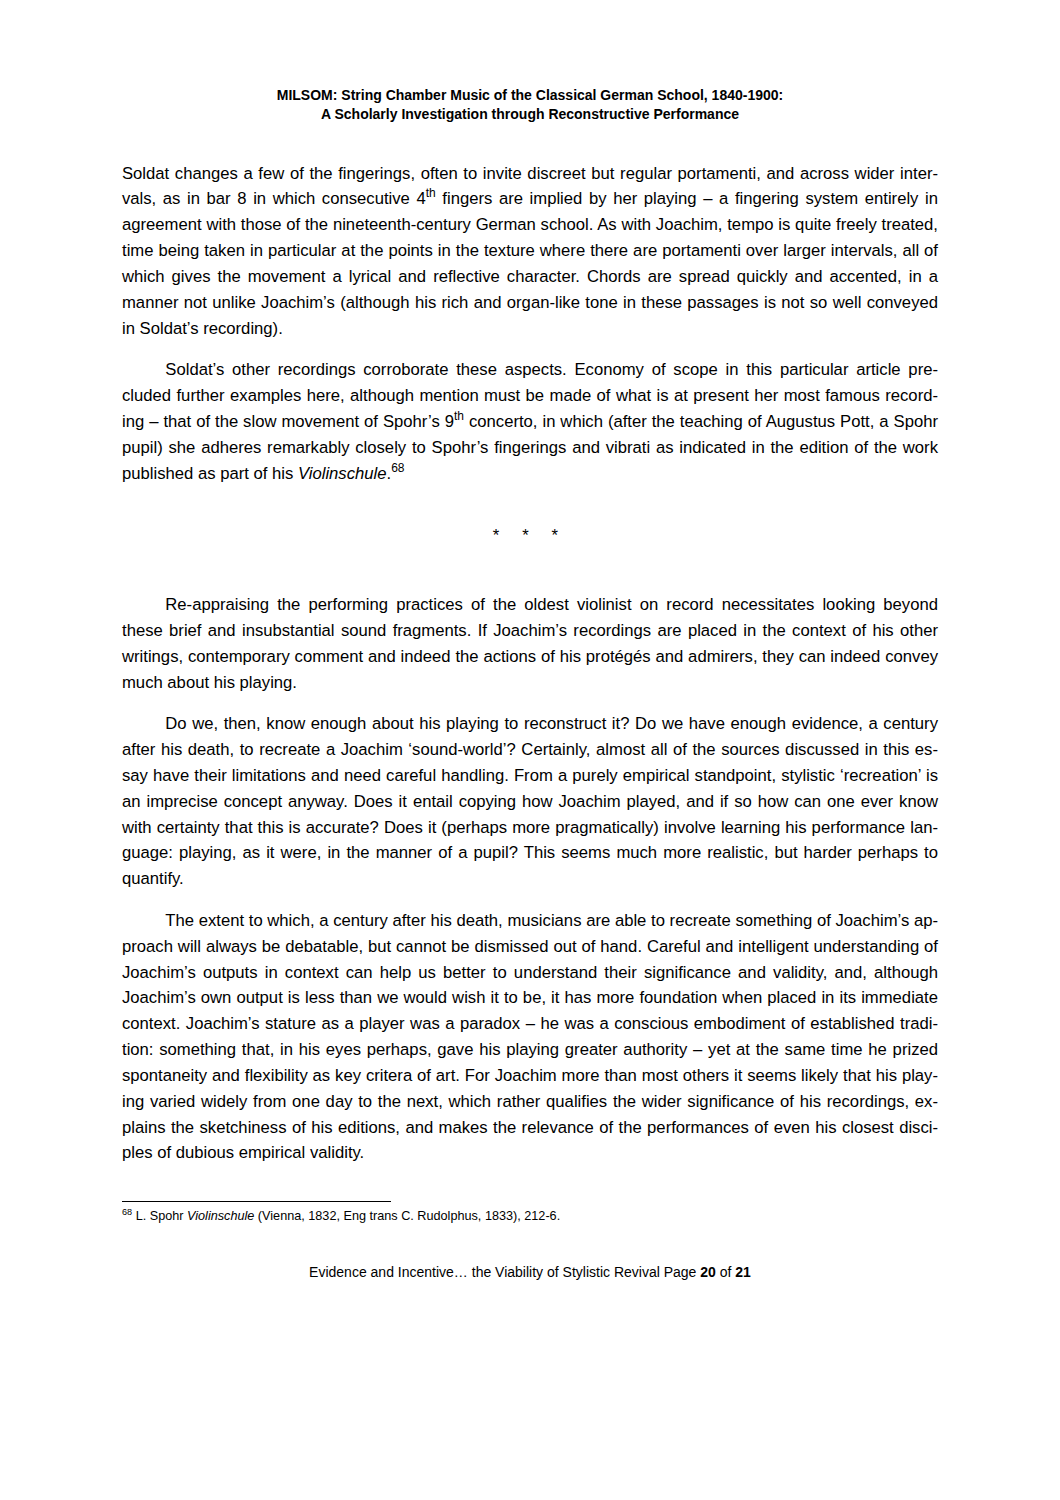MILSOM: String Chamber Music of the Classical German School, 1840-1900: A Scholarly Investigation through Reconstructive Performance
Soldat changes a few of the fingerings, often to invite discreet but regular portamenti, and across wider intervals, as in bar 8 in which consecutive 4th fingers are implied by her playing – a fingering system entirely in agreement with those of the nineteenth-century German school. As with Joachim, tempo is quite freely treated, time being taken in particular at the points in the texture where there are portamenti over larger intervals, all of which gives the movement a lyrical and reflective character. Chords are spread quickly and accented, in a manner not unlike Joachim’s (although his rich and organ-like tone in these passages is not so well conveyed in Soldat’s recording).
Soldat’s other recordings corroborate these aspects. Economy of scope in this particular article precluded further examples here, although mention must be made of what is at present her most famous recording – that of the slow movement of Spohr’s 9th concerto, in which (after the teaching of Augustus Pott, a Spohr pupil) she adheres remarkably closely to Spohr’s fingerings and vibrati as indicated in the edition of the work published as part of his Violinschule.68
* * *
Re-appraising the performing practices of the oldest violinist on record necessitates looking beyond these brief and insubstantial sound fragments. If Joachim’s recordings are placed in the context of his other writings, contemporary comment and indeed the actions of his protégés and admirers, they can indeed convey much about his playing.
Do we, then, know enough about his playing to reconstruct it? Do we have enough evidence, a century after his death, to recreate a Joachim ‘sound-world’? Certainly, almost all of the sources discussed in this essay have their limitations and need careful handling. From a purely empirical standpoint, stylistic ‘recreation’ is an imprecise concept anyway. Does it entail copying how Joachim played, and if so how can one ever know with certainty that this is accurate? Does it (perhaps more pragmatically) involve learning his performance language: playing, as it were, in the manner of a pupil? This seems much more realistic, but harder perhaps to quantify.
The extent to which, a century after his death, musicians are able to recreate something of Joachim’s approach will always be debatable, but cannot be dismissed out of hand. Careful and intelligent understanding of Joachim’s outputs in context can help us better to understand their significance and validity, and, although Joachim’s own output is less than we would wish it to be, it has more foundation when placed in its immediate context. Joachim’s stature as a player was a paradox – he was a conscious embodiment of established tradition: something that, in his eyes perhaps, gave his playing greater authority – yet at the same time he prized spontaneity and flexibility as key critera of art. For Joachim more than most others it seems likely that his playing varied widely from one day to the next, which rather qualifies the wider significance of his recordings, explains the sketchiness of his editions, and makes the relevance of the performances of even his closest disciples of dubious empirical validity.
68 L. Spohr Violinschule (Vienna, 1832, Eng trans C. Rudolphus, 1833), 212-6.
Evidence and Incentive… the Viability of Stylistic Revival Page 20 of 21